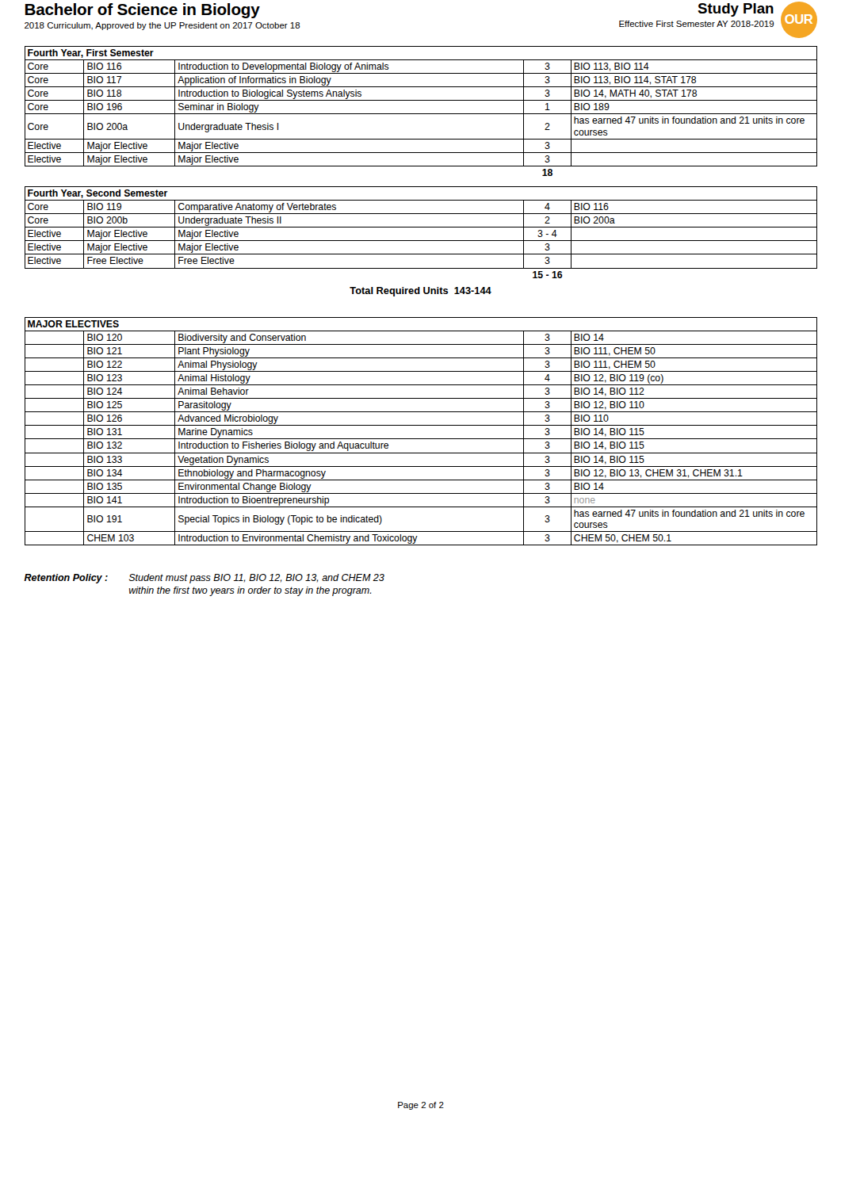Bachelor of Science in Biology
2018 Curriculum, Approved by the UP President on 2017 October 18
Study Plan
Effective First Semester AY 2018-2019
OUR
| Fourth Year, First Semester |
| Core | BIO 116 | Introduction to Developmental Biology of Animals | 3 | BIO 113, BIO 114 |
| Core | BIO 117 | Application of Informatics in Biology | 3 | BIO 113, BIO 114, STAT 178 |
| Core | BIO 118 | Introduction to Biological Systems Analysis | 3 | BIO 14, MATH 40, STAT 178 |
| Core | BIO 196 | Seminar in Biology | 1 | BIO 189 |
| Core | BIO 200a | Undergraduate Thesis I | 2 | has earned 47 units in foundation and 21 units in core courses |
| Elective | Major Elective | Major Elective | 3 | |
| Elective | Major Elective | Major Elective | 3 | |
| | 18 | |
| Fourth Year, Second Semester |
| Core | BIO 119 | Comparative Anatomy of Vertebrates | 4 | BIO 116 |
| Core | BIO 200b | Undergraduate Thesis II | 2 | BIO 200a |
| Elective | Major Elective | Major Elective | 3 - 4 | |
| Elective | Major Elective | Major Elective | 3 | |
| Elective | Free Elective | Free Elective | 3 | |
| | 15 - 16 | |
Total Required Units 143-144
| MAJOR ELECTIVES |
| | BIO 120 | Biodiversity and Conservation | 3 | BIO 14 |
| | BIO 121 | Plant Physiology | 3 | BIO 111, CHEM 50 |
| | BIO 122 | Animal Physiology | 3 | BIO 111, CHEM 50 |
| | BIO 123 | Animal Histology | 4 | BIO 12, BIO 119 (co) |
| | BIO 124 | Animal Behavior | 3 | BIO 14, BIO 112 |
| | BIO 125 | Parasitology | 3 | BIO 12, BIO 110 |
| | BIO 126 | Advanced Microbiology | 3 | BIO 110 |
| | BIO 131 | Marine Dynamics | 3 | BIO 14, BIO 115 |
| | BIO 132 | Introduction to Fisheries Biology and Aquaculture | 3 | BIO 14, BIO 115 |
| | BIO 133 | Vegetation Dynamics | 3 | BIO 14, BIO 115 |
| | BIO 134 | Ethnobiology and Pharmacognosy | 3 | BIO 12, BIO 13, CHEM 31, CHEM 31.1 |
| | BIO 135 | Environmental Change Biology | 3 | BIO 14 |
| | BIO 141 | Introduction to Bioentrepreneurship | 3 | none |
| | BIO 191 | Special Topics in Biology (Topic to be indicated) | 3 | has earned 47 units in foundation and 21 units in core courses |
| | CHEM 103 | Introduction to Environmental Chemistry and Toxicology | 3 | CHEM 50, CHEM 50.1 |
Retention Policy :
Student must pass BIO 11, BIO 12, BIO 13, and CHEM 23
within the first two years in order to stay in the program.
Page 2 of 2